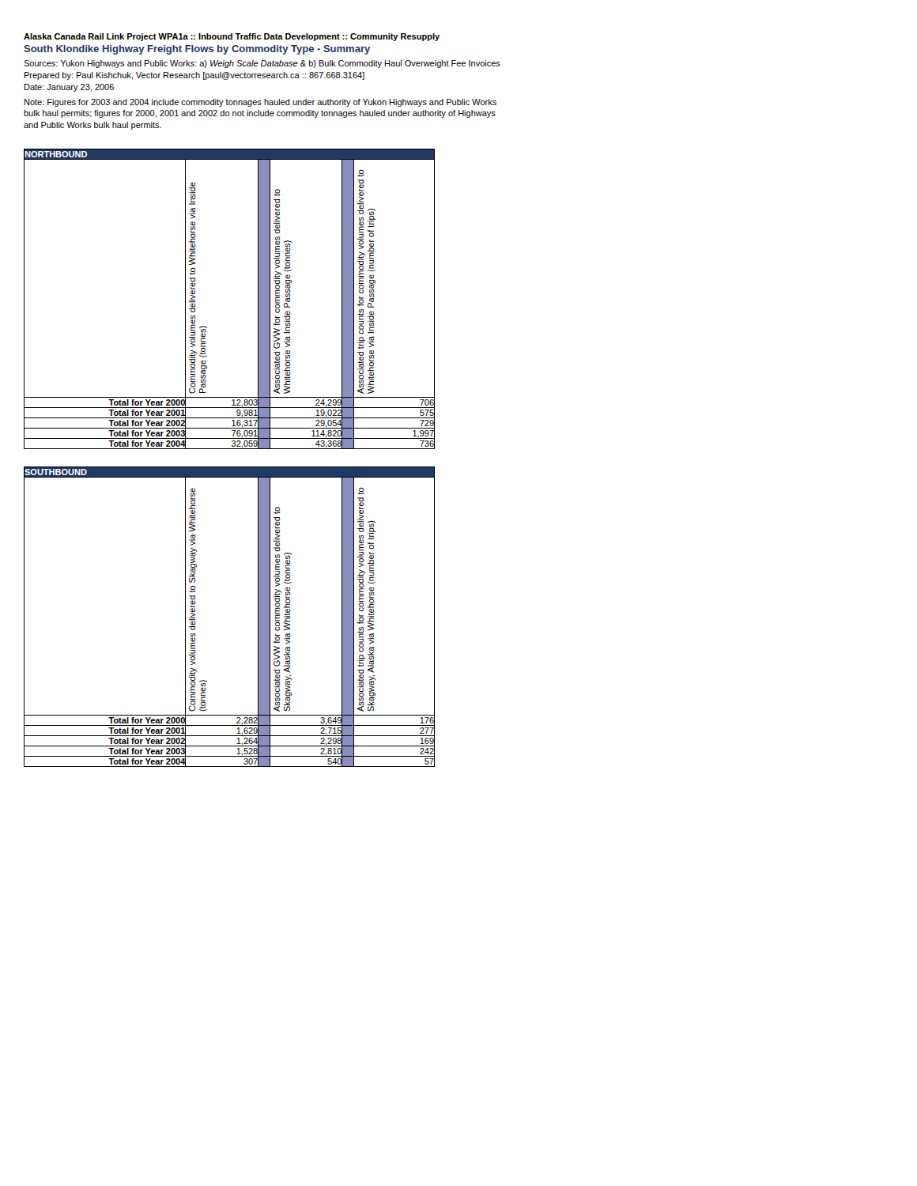Alaska Canada Rail Link Project WPA1a :: Inbound Traffic Data Development :: Community Resupply
South Klondike Highway Freight Flows by Commodity Type - Summary
Sources: Yukon Highways and Public Works: a) Weigh Scale Database & b) Bulk Commodity Haul Overweight Fee Invoices
Prepared by: Paul Kishchuk, Vector Research [paul@vectorresearch.ca :: 867.668.3164]
Date: January 23, 2006
Note: Figures for 2003 and 2004 include commodity tonnages hauled under authority of Yukon Highways and Public Works
bulk haul permits; figures for 2000, 2001 and 2002 do not include commodity tonnages hauled under authority of Highways
and Public Works bulk haul permits.
| NORTHBOUND |
| | Commodity volumes delivered to Whitehorse via Inside Passage (tonnes) | | Associated GVW for commodity volumes delivered to Whitehorse via Inside Passage (tonnes) | | Associated trip counts for commodity volumes delivered to Whitehorse via Inside Passage (number of trips) |
| Total for Year 2000 | 12,803 | | 24,299 | | 706 |
| Total for Year 2001 | 9,981 | | 19,022 | | 575 |
| Total for Year 2002 | 16,317 | | 29,054 | | 729 |
| Total for Year 2003 | 76,091 | | 114,820 | | 1,997 |
| Total for Year 2004 | 32,059 | | 43,368 | | 736 |
| SOUTHBOUND |
| | Commodity volumes delivered to Skagway via Whitehorse (tonnes) | | Associated GVW for commodity volumes delivered to Skagway, Alaska via Whitehorse (tonnes) | | Associated trip counts for commodity volumes delivered to Skagway, Alaska via Whitehorse (number of trips) |
| Total for Year 2000 | 2,282 | | 3,649 | | 176 |
| Total for Year 2001 | 1,629 | | 2,715 | | 277 |
| Total for Year 2002 | 1,264 | | 2,298 | | 169 |
| Total for Year 2003 | 1,528 | | 2,810 | | 242 |
| Total for Year 2004 | 307 | | 540 | | 57 |